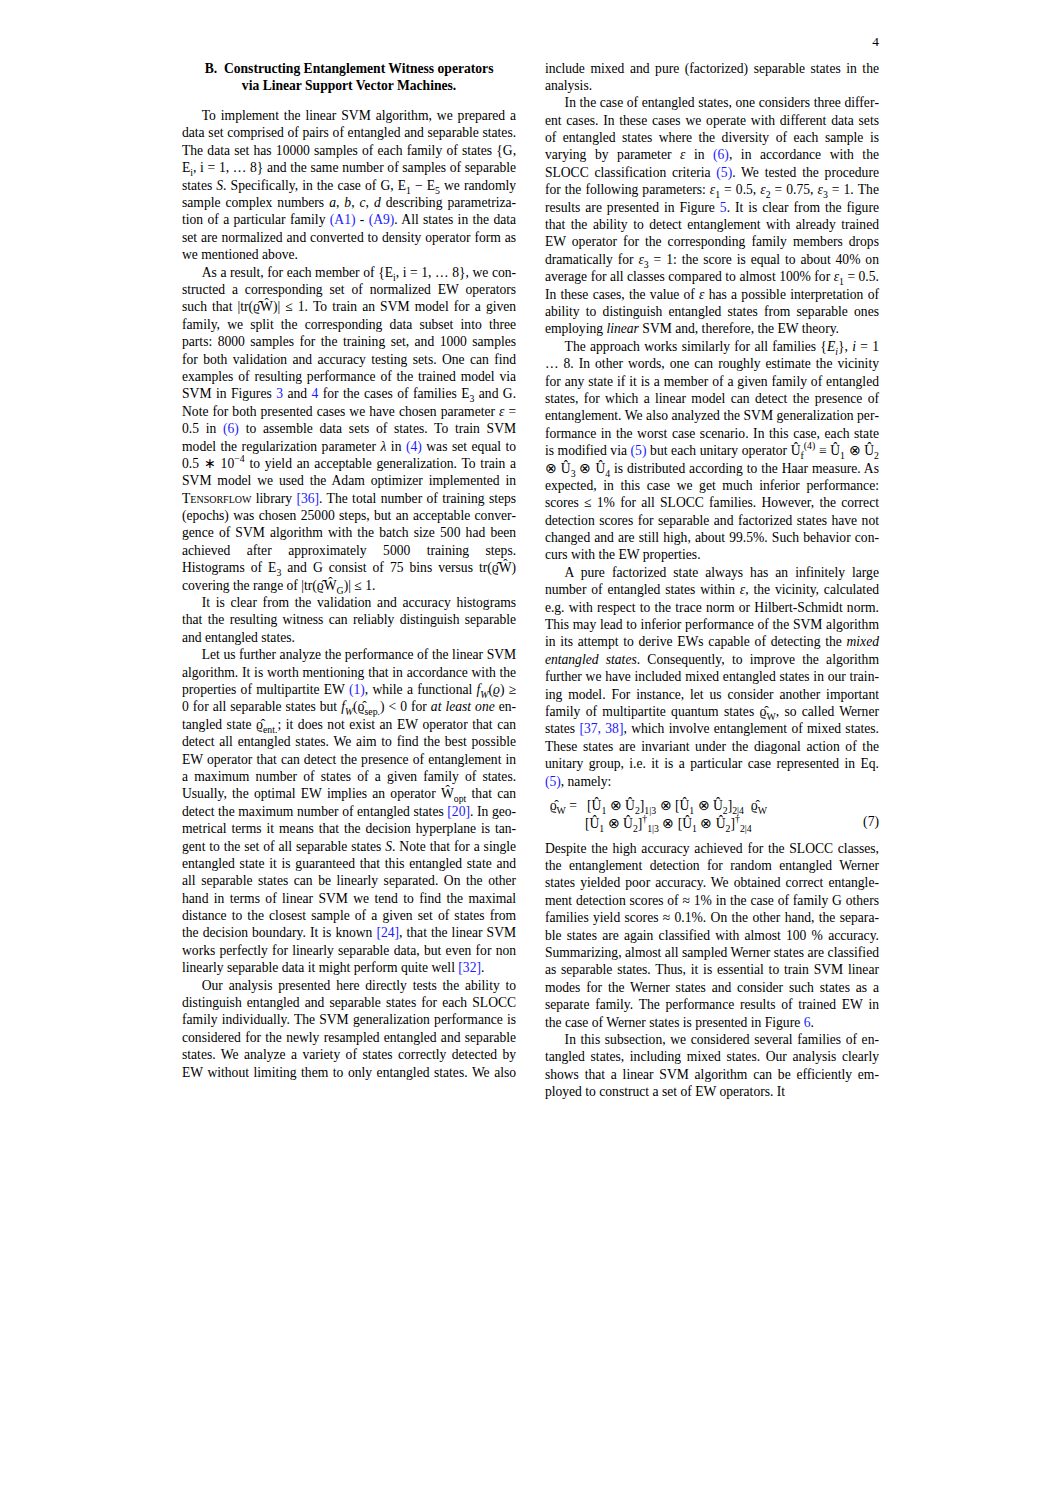4
B. Constructing Entanglement Witness operators
via Linear Support Vector Machines.
To implement the linear SVM algorithm, we prepared a data set comprised of pairs of entangled and separable states. The data set has 10000 samples of each family of states {G, Ei, i = 1, … 8} and the same number of samples of separable states S. Specifically, in the case of G, E1 − E5 we randomly sample complex numbers a, b, c, d describing parametrization of a particular family (A1) - (A9). All states in the data set are normalized and converted to density operator form as we mentioned above.
As a result, for each member of {Ei, i = 1, … 8}, we constructed a corresponding set of normalized EW operators such that |tr(ϱ̂Ŵ)| ≤ 1. To train an SVM model for a given family, we split the corresponding data subset into three parts: 8000 samples for the training set, and 1000 samples for both validation and accuracy testing sets. One can find examples of resulting performance of the trained model via SVM in Figures 3 and 4 for the cases of families E3 and G. Note for both presented cases we have chosen parameter ε = 0.5 in (6) to assemble data sets of states. To train SVM model the regularization parameter λ in (4) was set equal to 0.5 ∗ 10−4 to yield an acceptable generalization. To train a SVM model we used the Adam optimizer implemented in Tensorflow library [36]. The total number of training steps (epochs) was chosen 25000 steps, but an acceptable convergence of SVM algorithm with the batch size 500 had been achieved after approximately 5000 training steps. Histograms of E3 and G consist of 75 bins versus tr(ϱ̂Ŵ) covering the range of |tr(ϱ̂ŴG)| ≤ 1.
It is clear from the validation and accuracy histograms that the resulting witness can reliably distinguish separable and entangled states.
Let us further analyze the performance of the linear SVM algorithm. It is worth mentioning that in accordance with the properties of multipartite EW (1), while a functional fW(ϱ) ≥ 0 for all separable states but fW(ϱ̂sep.) < 0 for at least one entangled state ϱ̂ent.; it does not exist an EW operator that can detect all entangled states. We aim to find the best possible EW operator that can detect the presence of entanglement in a maximum number of states of a given family of states. Usually, the optimal EW implies an operator Ŵopt that can detect the maximum number of entangled states [20]. In geometrical terms it means that the decision hyperplane is tangent to the set of all separable states S. Note that for a single entangled state it is guaranteed that this entangled state and all separable states can be linearly separated. On the other hand in terms of linear SVM we tend to find the maximal distance to the closest sample of a given set of states from the decision boundary. It is known [24], that the linear SVM works perfectly for linearly separable data, but even for non linearly separable data it might perform quite well [32].
Our analysis presented here directly tests the ability to distinguish entangled and separable states for each SLOCC family individually. The SVM generalization performance is considered for the newly resampled entangled and separable states. We analyze a variety of states correctly detected by EW without limiting them to only entangled states. We also include mixed and pure (factorized) separable states in the analysis.
In the case of entangled states, one considers three different cases. In these cases we operate with different data sets of entangled states where the diversity of each sample is varying by parameter ε in (6), in accordance with the SLOCC classification criteria (5). We tested the procedure for the following parameters: ε1 = 0.5, ε2 = 0.75, ε3 = 1. The results are presented in Figure 5. It is clear from the figure that the ability to detect entanglement with already trained EW operator for the corresponding family members drops dramatically for ε3 = 1: the score is equal to about 40% on average for all classes compared to almost 100% for ε1 = 0.5. In these cases, the value of ε has a possible interpretation of ability to distinguish entangled states from separable ones employing linear SVM and, therefore, the EW theory.
The approach works similarly for all families {Ei}, i = 1 … 8. In other words, one can roughly estimate the vicinity for any state if it is a member of a given family of entangled states, for which a linear model can detect the presence of entanglement. We also analyzed the SVM generalization performance in the worst case scenario. In this case, each state is modified via (5) but each unitary operator Ûf(4) ≡ Û1 ⊗ Û2 ⊗ Û3 ⊗ Û4 is distributed according to the Haar measure. As expected, in this case we get much inferior performance: scores ≤ 1% for all SLOCC families. However, the correct detection scores for separable and factorized states have not changed and are still high, about 99.5%. Such behavior concurs with the EW properties.
A pure factorized state always has an infinitely large number of entangled states within ε, the vicinity, calculated e.g. with respect to the trace norm or Hilbert-Schmidt norm. This may lead to inferior performance of the SVM algorithm in its attempt to derive EWs capable of detecting the mixed entangled states. Consequently, to improve the algorithm further we have included mixed entangled states in our training model. For instance, let us consider another important family of multipartite quantum states ϱ̂W, so called Werner states [37, 38], which involve entanglement of mixed states. These states are invariant under the diagonal action of the unitary group, i.e. it is a particular case represented in Eq. (5), namely:
ϱ̂W = [Û1 ⊗ Û2]1|3 ⊗ [Û1 ⊗ Û2]2|4 ϱ̂W [Û1 ⊗ Û2]†1|3 ⊗ [Û1 ⊗ Û2]†2|4 (7)
Despite the high accuracy achieved for the SLOCC classes, the entanglement detection for random entangled Werner states yielded poor accuracy. We obtained correct entanglement detection scores of ≈ 1% in the case of family G others families yield scores ≈ 0.1%. On the other hand, the separable states are again classified with almost 100 % accuracy. Summarizing, almost all sampled Werner states are classified as separable states. Thus, it is essential to train SVM linear modes for the Werner states and consider such states as a separate family. The performance results of trained EW in the case of Werner states is presented in Figure 6.
In this subsection, we considered several families of entangled states, including mixed states. Our analysis clearly shows that a linear SVM algorithm can be efficiently employed to construct a set of EW operators. It